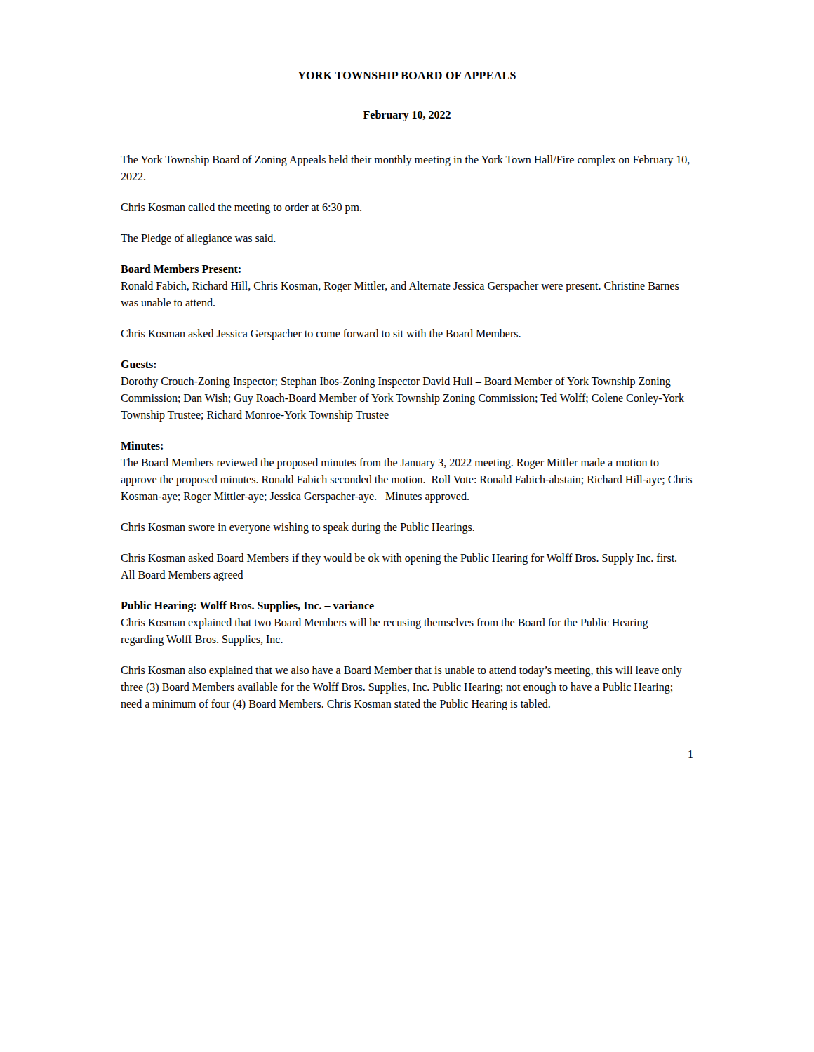York Township Board of Appeals
February 10, 2022
The York Township Board of Zoning Appeals held their monthly meeting in the York Town Hall/Fire complex on February 10, 2022.
Chris Kosman called the meeting to order at 6:30 pm.
The Pledge of allegiance was said.
Board Members Present:
Ronald Fabich, Richard Hill, Chris Kosman, Roger Mittler, and Alternate Jessica Gerspacher were present. Christine Barnes was unable to attend.
Chris Kosman asked Jessica Gerspacher to come forward to sit with the Board Members.
Guests:
Dorothy Crouch-Zoning Inspector; Stephan Ibos-Zoning Inspector David Hull – Board Member of York Township Zoning Commission; Dan Wish; Guy Roach-Board Member of York Township Zoning Commission; Ted Wolff; Colene Conley-York Township Trustee; Richard Monroe-York Township Trustee
Minutes:
The Board Members reviewed the proposed minutes from the January 3, 2022 meeting. Roger Mittler made a motion to approve the proposed minutes. Ronald Fabich seconded the motion. Roll Vote: Ronald Fabich-abstain; Richard Hill-aye; Chris Kosman-aye; Roger Mittler-aye; Jessica Gerspacher-aye. Minutes approved.
Chris Kosman swore in everyone wishing to speak during the Public Hearings.
Chris Kosman asked Board Members if they would be ok with opening the Public Hearing for Wolff Bros. Supply Inc. first. All Board Members agreed
Public Hearing: Wolff Bros. Supplies, Inc. – variance
Chris Kosman explained that two Board Members will be recusing themselves from the Board for the Public Hearing regarding Wolff Bros. Supplies, Inc.
Chris Kosman also explained that we also have a Board Member that is unable to attend today’s meeting, this will leave only three (3) Board Members available for the Wolff Bros. Supplies, Inc. Public Hearing; not enough to have a Public Hearing; need a minimum of four (4) Board Members. Chris Kosman stated the Public Hearing is tabled.
1